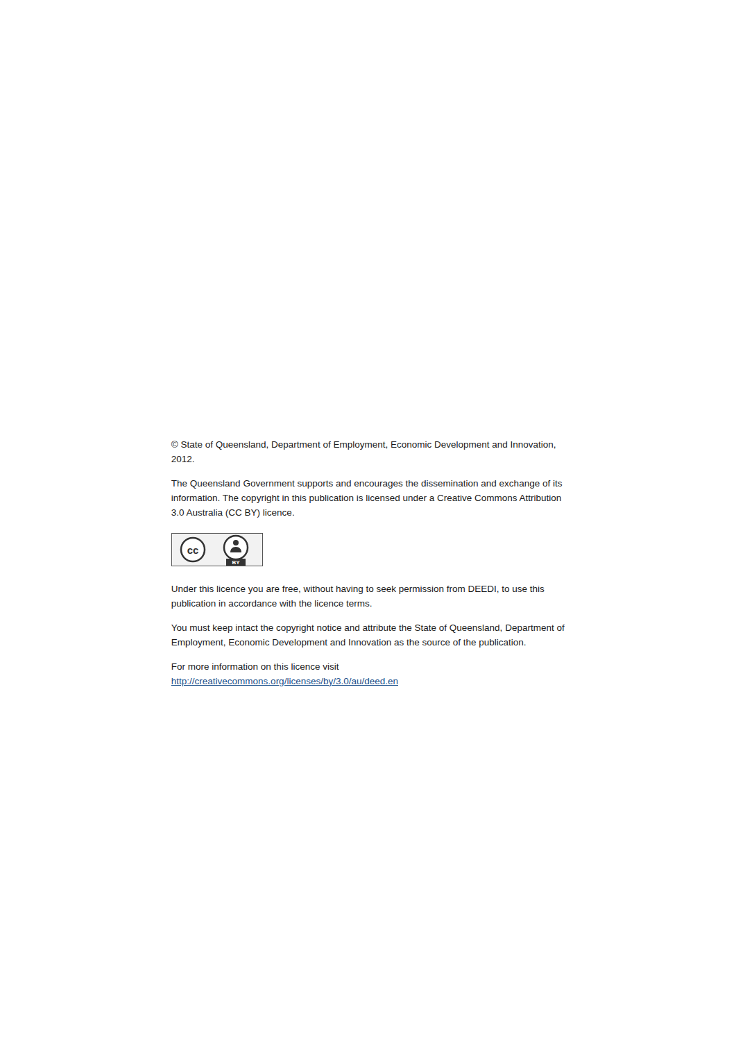© State of Queensland, Department of Employment, Economic Development and Innovation, 2012.
The Queensland Government supports and encourages the dissemination and exchange of its information. The copyright in this publication is licensed under a Creative Commons Attribution 3.0 Australia (CC BY) licence.
cc BY
Under this licence you are free, without having to seek permission from DEEDI, to use this publication in accordance with the licence terms.
You must keep intact the copyright notice and attribute the State of Queensland, Department of Employment, Economic Development and Innovation as the source of the publication.
For more information on this licence visit http://creativecommons.org/licenses/by/3.0/au/deed.en